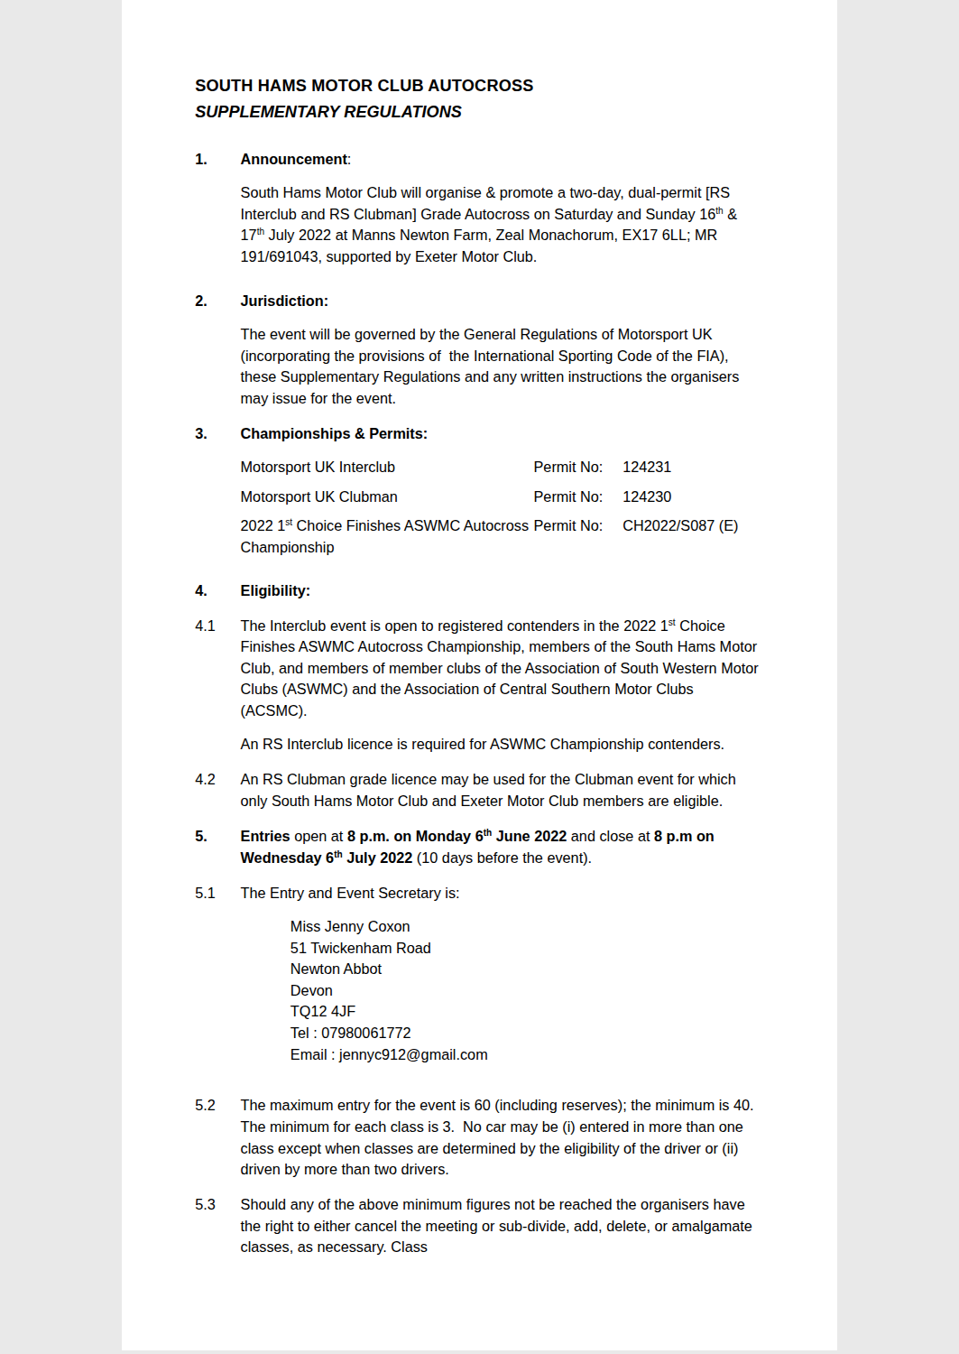SOUTH HAMS MOTOR CLUB AUTOCROSS
SUPPLEMENTARY REGULATIONS
1.
Announcement:
South Hams Motor Club will organise & promote a two-day, dual-permit [RS Interclub and RS Clubman] Grade Autocross on Saturday and Sunday 16th & 17th July 2022 at Manns Newton Farm, Zeal Monachorum, EX17 6LL; MR 191/691043, supported by Exeter Motor Club.
2.
Jurisdiction:
The event will be governed by the General Regulations of Motorsport UK (incorporating the provisions of the International Sporting Code of the FIA), these Supplementary Regulations and any written instructions the organisers may issue for the event.
3.
Championships & Permits:
| Motorsport UK Interclub | Permit No: | 124231 |
| Motorsport UK Clubman | Permit No: | 124230 |
| 2022 1 st Choice Finishes ASWMC Autocross Championship | Permit No: | CH2022/S087 (E) |
4.
Eligibility:
4.1
The Interclub event is open to registered contenders in the 2022 1st Choice Finishes ASWMC Autocross Championship, members of the South Hams Motor Club, and members of member clubs of the Association of South Western Motor Clubs (ASWMC) and the Association of Central Southern Motor Clubs (ACSMC).
An RS Interclub licence is required for ASWMC Championship contenders.
4.2
An RS Clubman grade licence may be used for the Clubman event for which only South Hams Motor Club and Exeter Motor Club members are eligible.
5.
Entries open at 8 p.m. on Monday 6th June 2022 and close at 8 p.m on Wednesday 6th July 2022 (10 days before the event).
5.1
The Entry and Event Secretary is:
Miss Jenny Coxon
51 Twickenham Road
Newton Abbot
Devon
TQ12 4JF
Tel : 07980061772
Email : jennyc912@gmail.com
5.2
The maximum entry for the event is 60 (including reserves); the minimum is 40. The minimum for each class is 3. No car may be (i) entered in more than one class except when classes are determined by the eligibility of the driver or (ii) driven by more than two drivers.
5.3
Should any of the above minimum figures not be reached the organisers have the right to either cancel the meeting or sub-divide, add, delete, or amalgamate classes, as necessary. Class